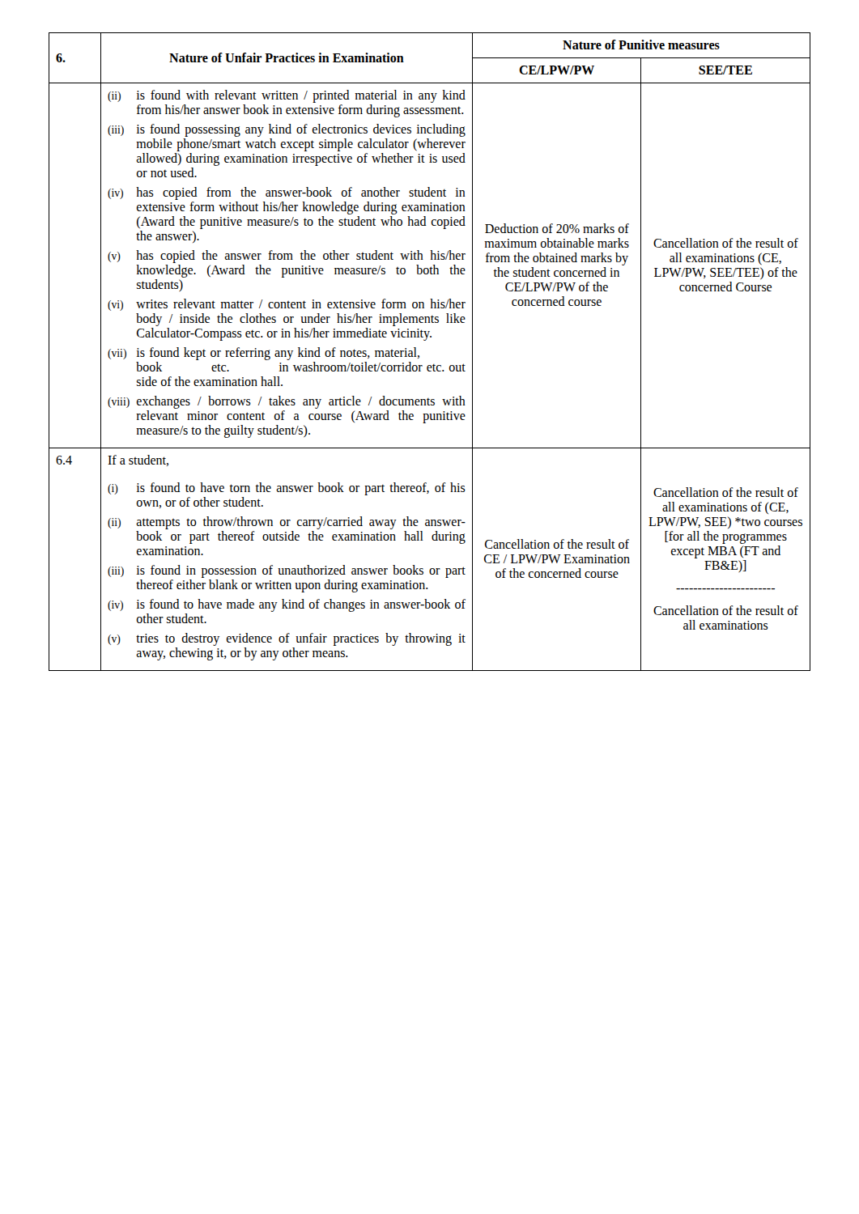| 6. | Nature of Unfair Practices in Examination | Nature of Punitive measures |
| --- | --- | --- |
| CE/LPW/PW | SEE/TEE |
| | (ii) is found with relevant written / printed material in any kind from his/her answer book in extensive form during assessment. (iii) is found possessing any kind of electronics devices including mobile phone/smart watch except simple calculator (wherever allowed) during examination irrespective of whether it is used or not used. (iv) has copied from the answer-book of another student in extensive form without his/her knowledge during examination (Award the punitive measure/s to the student who had copied the answer). (v) has copied the answer from the other student with his/her knowledge. (Award the punitive measure/s to both the students) (vi) writes relevant matter / content in extensive form on his/her body / inside the clothes or under his/her implements like Calculator-Compass etc. or in his/her immediate vicinity. (vii) is found kept or referring any kind of notes, material, book etc. in washroom/toilet/corridor etc. out side of the examination hall. (viii) exchanges / borrows / takes any article / documents with relevant minor content of a course (Award the punitive measure/s to the guilty student/s). | Deduction of 20% marks of maximum obtainable marks from the obtained marks by the student concerned in CE/LPW/PW of the concerned course | Cancellation of the result of all examinations (CE, LPW/PW, SEE/TEE) of the concerned Course |
| 6.4 | If a student, (i) is found to have torn the answer book or part thereof, of his own, or of other student. (ii) attempts to throw/thrown or carry/carried away the answer-book or part thereof outside the examination hall during examination. (iii) is found in possession of unauthorized answer books or part thereof either blank or written upon during examination. (iv) is found to have made any kind of changes in answer-book of other student. (v) tries to destroy evidence of unfair practices by throwing it away, chewing it, or by any other means. | Cancellation of the result of CE / LPW/PW Examination of the concerned course | Cancellation of the result of all examinations of (CE, LPW/PW, SEE) *two courses [for all the programmes except MBA (FT and FB&E)] ----------------------- Cancellation of the result of all examinations |